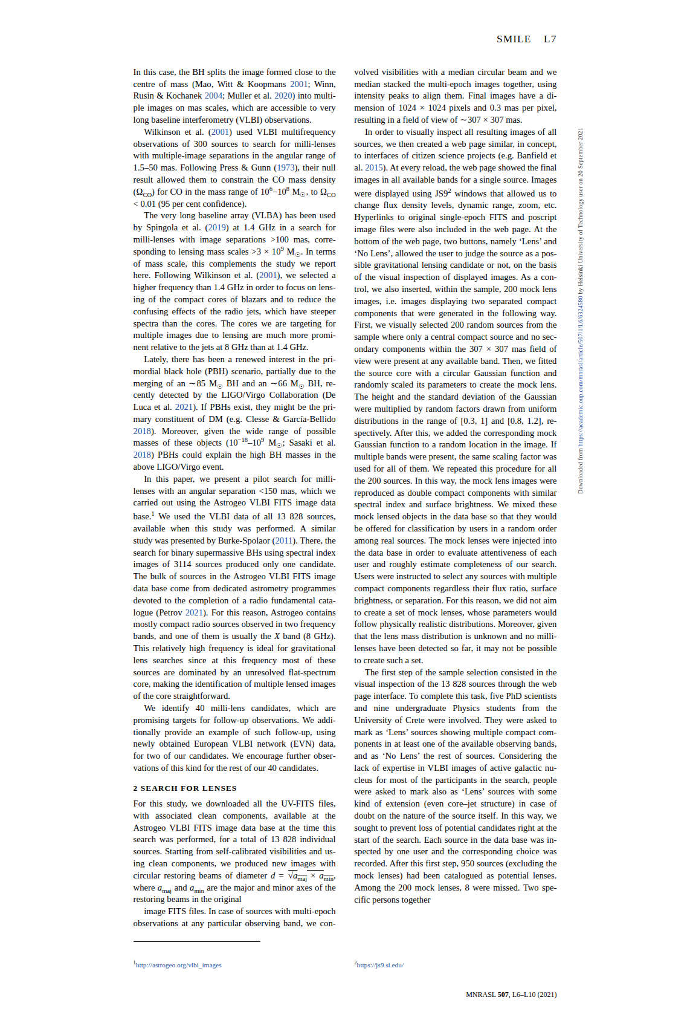Downloaded from https://academic.oup.com/mnrasl/article/507/1/L6/6324580 by Helsinki University of Technology user on 20 September 2021
SMILEL7
In this case, the BH splits the image formed close to the centre of mass (Mao, Witt & Koopmans 2001; Winn, Rusin & Kochanek 2004; Muller et al. 2020) into multiple images on mas scales, which are accessible to very long baseline interferometry (VLBI) observations.
Wilkinson et al. (2001) used VLBI multifrequency observations of 300 sources to search for milli-lenses with multiple-image separations in the angular range of 1.5–50 mas. Following Press & Gunn (1973), their null result allowed them to constrain the CO mass density (ΩCO) for CO in the mass range of 106−108 M☉, to ΩCO < 0.01 (95 per cent confidence).
The very long baseline array (VLBA) has been used by Spingola et al. (2019) at 1.4 GHz in a search for milli-lenses with image separations >100 mas, corresponding to lensing mass scales >3 × 109 M☉. In terms of mass scale, this complements the study we report here. Following Wilkinson et al. (2001), we selected a higher frequency than 1.4 GHz in order to focus on lensing of the compact cores of blazars and to reduce the confusing effects of the radio jets, which have steeper spectra than the cores. The cores we are targeting for multiple images due to lensing are much more prominent relative to the jets at 8 GHz than at 1.4 GHz.
Lately, there has been a renewed interest in the primordial black hole (PBH) scenario, partially due to the merging of an ∼85 M☉ BH and an ∼66 M☉ BH, recently detected by the LIGO/Virgo Collaboration (De Luca et al. 2021). If PBHs exist, they might be the primary constituent of DM (e.g. Clesse & García-Bellido 2018). Moreover, given the wide range of possible masses of these objects (10−18–109 M☉; Sasaki et al. 2018) PBHs could explain the high BH masses in the above LIGO/Virgo event.
In this paper, we present a pilot search for milli-lenses with an angular separation <150 mas, which we carried out using the Astrogeo VLBI FITS image data base.1 We used the VLBI data of all 13 828 sources, available when this study was performed. A similar study was presented by Burke-Spolaor (2011). There, the search for binary supermassive BHs using spectral index images of 3114 sources produced only one candidate. The bulk of sources in the Astrogeo VLBI FITS image data base come from dedicated astrometry programmes devoted to the completion of a radio fundamental catalogue (Petrov 2021). For this reason, Astrogeo contains mostly compact radio sources observed in two frequency bands, and one of them is usually the X band (8 GHz). This relatively high frequency is ideal for gravitational lens searches since at this frequency most of these sources are dominated by an unresolved flat-spectrum core, making the identification of multiple lensed images of the core straightforward.
We identify 40 milli-lens candidates, which are promising targets for follow-up observations. We additionally provide an example of such follow-up, using newly obtained European VLBI network (EVN) data, for two of our candidates. We encourage further observations of this kind for the rest of our 40 candidates.
2 SEARCH FOR LENSES
For this study, we downloaded all the UV-FITS files, with associated clean components, available at the Astrogeo VLBI FITS image data base at the time this search was performed, for a total of 13 828 individual sources. Starting from self-calibrated visibilities and using clean components, we produced new images with circular restoring beams of diameter d = √amaj × amin, where amaj and amin are the major and minor axes of the restoring beams in the original
image FITS files. In case of sources with multi-epoch observations at any particular observing band, we convolved visibilities with a median circular beam and we median stacked the multi-epoch images together, using intensity peaks to align them. Final images have a dimension of 1024 × 1024 pixels and 0.3 mas per pixel, resulting in a field of view of ∼307 × 307 mas.
In order to visually inspect all resulting images of all sources, we then created a web page similar, in concept, to interfaces of citizen science projects (e.g. Banfield et al. 2015). At every reload, the web page showed the final images in all available bands for a single source. Images were displayed using JS92 windows that allowed us to change flux density levels, dynamic range, zoom, etc. Hyperlinks to original single-epoch FITS and poscript image files were also included in the web page. At the bottom of the web page, two buttons, namely ‘Lens’ and ‘No Lens’, allowed the user to judge the source as a possible gravitational lensing candidate or not, on the basis of the visual inspection of displayed images. As a control, we also inserted, within the sample, 200 mock lens images, i.e. images displaying two separated compact components that were generated in the following way. First, we visually selected 200 random sources from the sample where only a central compact source and no secondary components within the 307 × 307 mas field of view were present at any available band. Then, we fitted the source core with a circular Gaussian function and randomly scaled its parameters to create the mock lens. The height and the standard deviation of the Gaussian were multiplied by random factors drawn from uniform distributions in the range of [0.3, 1] and [0.8, 1.2], respectively. After this, we added the corresponding mock Gaussian function to a random location in the image. If multiple bands were present, the same scaling factor was used for all of them. We repeated this procedure for all the 200 sources. In this way, the mock lens images were reproduced as double compact components with similar spectral index and surface brightness. We mixed these mock lensed objects in the data base so that they would be offered for classification by users in a random order among real sources. The mock lenses were injected into the data base in order to evaluate attentiveness of each user and roughly estimate completeness of our search. Users were instructed to select any sources with multiple compact components regardless their flux ratio, surface brightness, or separation. For this reason, we did not aim to create a set of mock lenses, whose parameters would follow physically realistic distributions. Moreover, given that the lens mass distribution is unknown and no milli-lenses have been detected so far, it may not be possible to create such a set.
The first step of the sample selection consisted in the visual inspection of the 13 828 sources through the web page interface. To complete this task, five PhD scientists and nine undergraduate Physics students from the University of Crete were involved. They were asked to mark as ‘Lens’ sources showing multiple compact components in at least one of the available observing bands, and as ‘No Lens’ the rest of sources. Considering the lack of expertise in VLBI images of active galactic nucleus for most of the participants in the search, people were asked to mark also as ‘Lens’ sources with some kind of extension (even core–jet structure) in case of doubt on the nature of the source itself. In this way, we sought to prevent loss of potential candidates right at the start of the search. Each source in the data base was inspected by one user and the corresponding choice was recorded. After this first step, 950 sources (excluding the mock lenses) had been catalogued as potential lenses. Among the 200 mock lenses, 8 were missed. Two specific persons together
1 http://astrogeo.org/vlbi_images
2 https://js9.si.edu/
MNRASL 507, L6–L10 (2021)